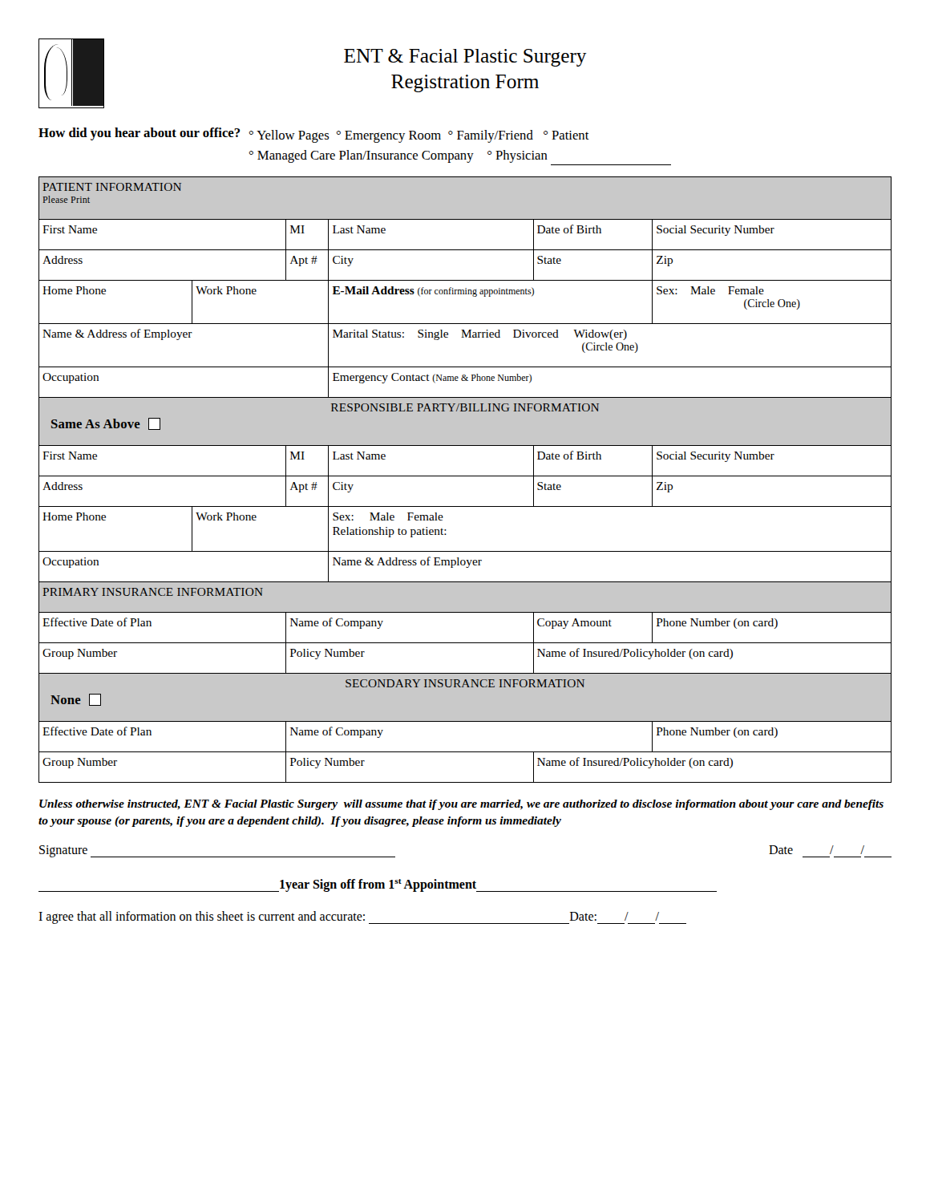ENT & Facial Plastic Surgery
Registration Form
How did you hear about our office?
° Yellow Pages ° Emergency Room ° Family/Friend ° Patient
° Managed Care Plan/Insurance Company ° Physician
| PATIENT INFORMATION Please Print |
| First Name | MI | Last Name | Date of Birth | Social Security Number |
| Address | Apt # | City | State | Zip |
| Home Phone | Work Phone | E-Mail Address (for confirming appointments) | Sex: Male Female (Circle One) |
| Name & Address of Employer | Marital Status: Single Married Divorced Widow(er) (Circle One) |
| Occupation | Emergency Contact (Name & Phone Number) |
| RESPONSIBLE PARTY/BILLING INFORMATION Same As Above |
| First Name | MI | Last Name | Date of Birth | Social Security Number |
| Address | Apt # | City | State | Zip |
| Home Phone | Work Phone | Sex: Male Female Relationship to patient: |
| Occupation | Name & Address of Employer |
| PRIMARY INSURANCE INFORMATION |
| Effective Date of Plan | Name of Company | Copay Amount | Phone Number (on card) |
| Group Number | Policy Number | Name of Insured/Policyholder (on card) |
| SECONDARY INSURANCE INFORMATION None |
| Effective Date of Plan | Name of Company | Phone Number (on card) |
| Group Number | Policy Number | Name of Insured/Policyholder (on card) |
Unless otherwise instructed, ENT & Facial Plastic Surgery will assume that if you are married, we are authorized to disclose information about your care and benefits to your spouse (or parents, if you are a dependent child). If you disagree, please inform us immediately
Signature
Date / /
1year Sign off from 1st Appointment
I agree that all information on this sheet is current and accurate: Date: / /